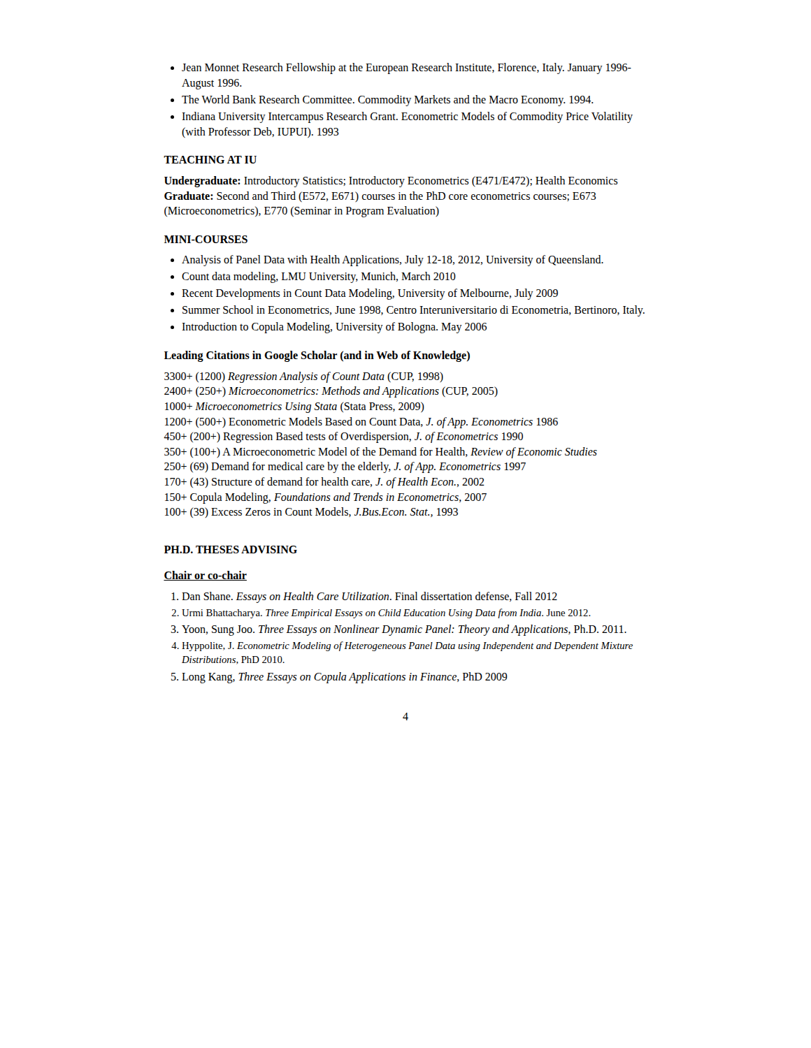Jean Monnet Research Fellowship at the European Research Institute, Florence, Italy. January 1996-August 1996.
The World Bank Research Committee. Commodity Markets and the Macro Economy. 1994.
Indiana University Intercampus Research Grant. Econometric Models of Commodity Price Volatility (with Professor Deb, IUPUI). 1993
TEACHING AT IU
Undergraduate: Introductory Statistics; Introductory Econometrics (E471/E472); Health Economics
Graduate: Second and Third (E572, E671) courses in the PhD core econometrics courses; E673 (Microeconometrics), E770 (Seminar in Program Evaluation)
MINI-COURSES
Analysis of Panel Data with Health Applications, July 12-18, 2012, University of Queensland.
Count data modeling, LMU University, Munich, March 2010
Recent Developments in Count Data Modeling, University of Melbourne, July 2009
Summer School in Econometrics, June 1998, Centro Interuniversitario di Econometria, Bertinoro, Italy.
Introduction to Copula Modeling, University of Bologna. May 2006
Leading Citations in Google Scholar (and in Web of Knowledge)
3300+ (1200) Regression Analysis of Count Data (CUP, 1998)
2400+ (250+) Microeconometrics: Methods and Applications (CUP, 2005)
1000+ Microeconometrics Using Stata (Stata Press, 2009)
1200+ (500+) Econometric Models Based on Count Data, J. of App. Econometrics 1986
450+ (200+) Regression Based tests of Overdispersion, J. of Econometrics 1990
350+ (100+) A Microeconometric Model of the Demand for Health, Review of Economic Studies
250+ (69) Demand for medical care by the elderly, J. of App. Econometrics 1997
170+ (43) Structure of demand for health care, J. of Health Econ., 2002
150+ Copula Modeling, Foundations and Trends in Econometrics, 2007
100+ (39) Excess Zeros in Count Models, J.Bus.Econ. Stat., 1993
PH.D. THESES ADVISING
Chair or co-chair
Dan Shane. Essays on Health Care Utilization. Final dissertation defense, Fall 2012
Urmi Bhattacharya. Three Empirical Essays on Child Education Using Data from India. June 2012.
Yoon, Sung Joo. Three Essays on Nonlinear Dynamic Panel: Theory and Applications, Ph.D. 2011.
Hyppolite, J. Econometric Modeling of Heterogeneous Panel Data using Independent and Dependent Mixture Distributions, PhD 2010.
Long Kang, Three Essays on Copula Applications in Finance, PhD 2009
4